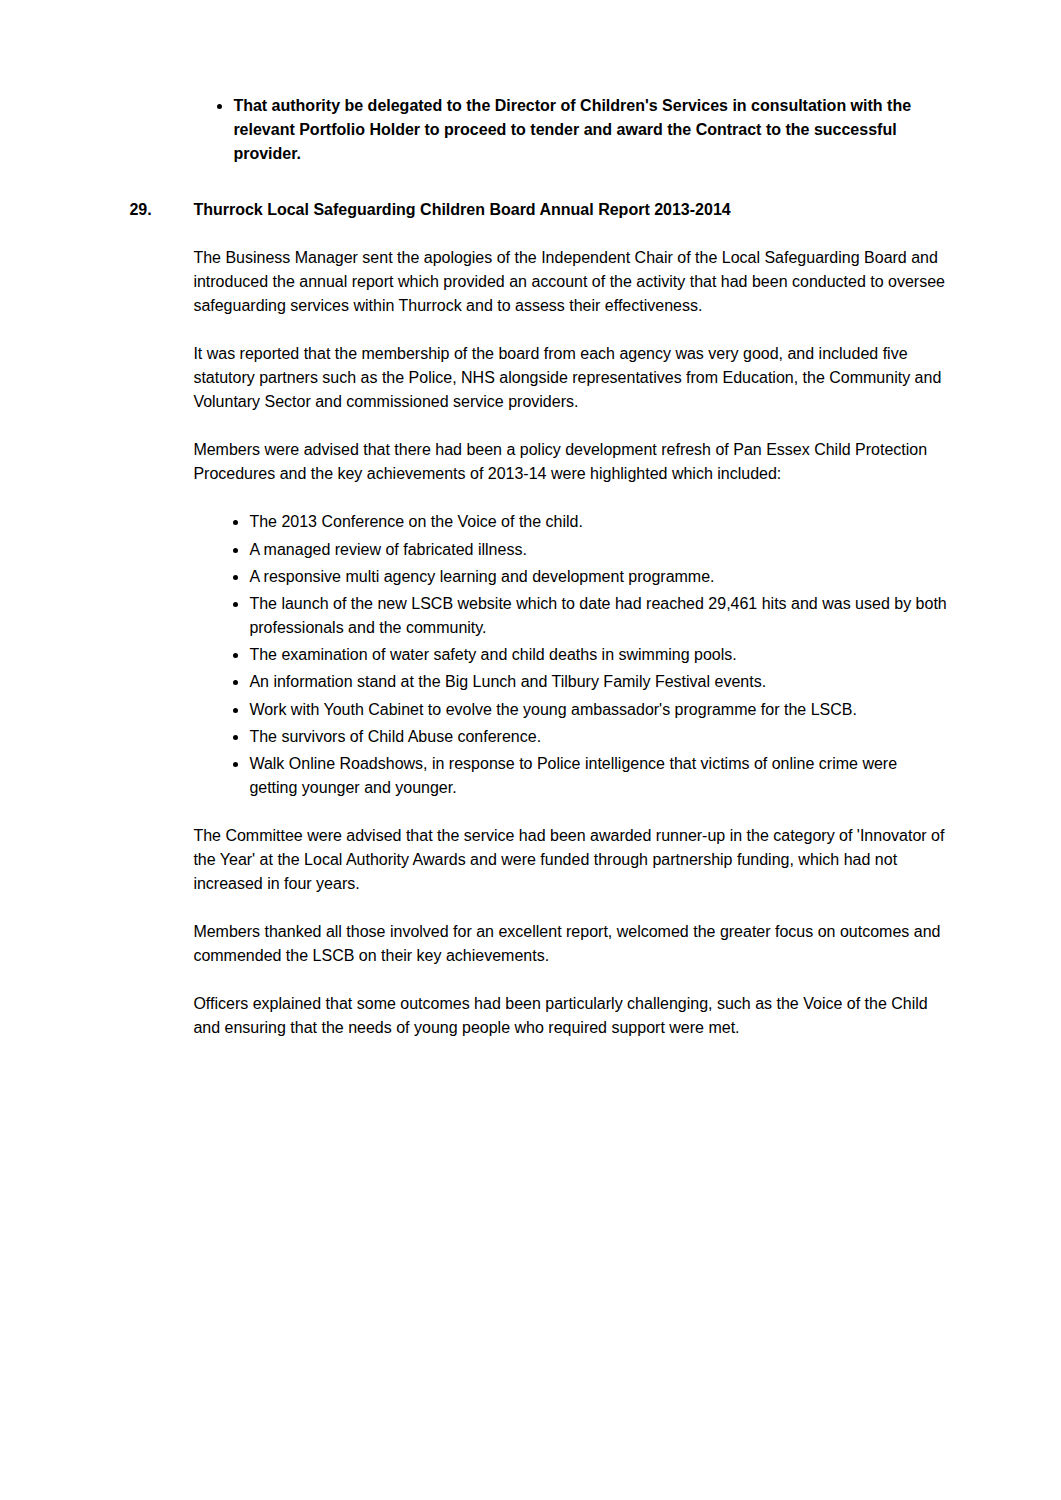That authority be delegated to the Director of Children's Services in consultation with the relevant Portfolio Holder to proceed to tender and award the Contract to the successful provider.
29.
Thurrock Local Safeguarding Children Board Annual Report 2013-2014
The Business Manager sent the apologies of the Independent Chair of the Local Safeguarding Board and introduced the annual report which provided an account of the activity that had been conducted to oversee safeguarding services within Thurrock and to assess their effectiveness.
It was reported that the membership of the board from each agency was very good, and included five statutory partners such as the Police, NHS alongside representatives from Education, the Community and Voluntary Sector and commissioned service providers.
Members were advised that there had been a policy development refresh of Pan Essex Child Protection Procedures and the key achievements of 2013-14 were highlighted which included:
The 2013 Conference on the Voice of the child.
A managed review of fabricated illness.
A responsive multi agency learning and development programme.
The launch of the new LSCB website which to date had reached 29,461 hits and was used by both professionals and the community.
The examination of water safety and child deaths in swimming pools.
An information stand at the Big Lunch and Tilbury Family Festival events.
Work with Youth Cabinet to evolve the young ambassador's programme for the LSCB.
The survivors of Child Abuse conference.
Walk Online Roadshows, in response to Police intelligence that victims of online crime were getting younger and younger.
The Committee were advised that the service had been awarded runner-up in the category of 'Innovator of the Year' at the Local Authority Awards and were funded through partnership funding, which had not increased in four years.
Members thanked all those involved for an excellent report, welcomed the greater focus on outcomes and commended the LSCB on their key achievements.
Officers explained that some outcomes had been particularly challenging, such as the Voice of the Child and ensuring that the needs of young people who required support were met.